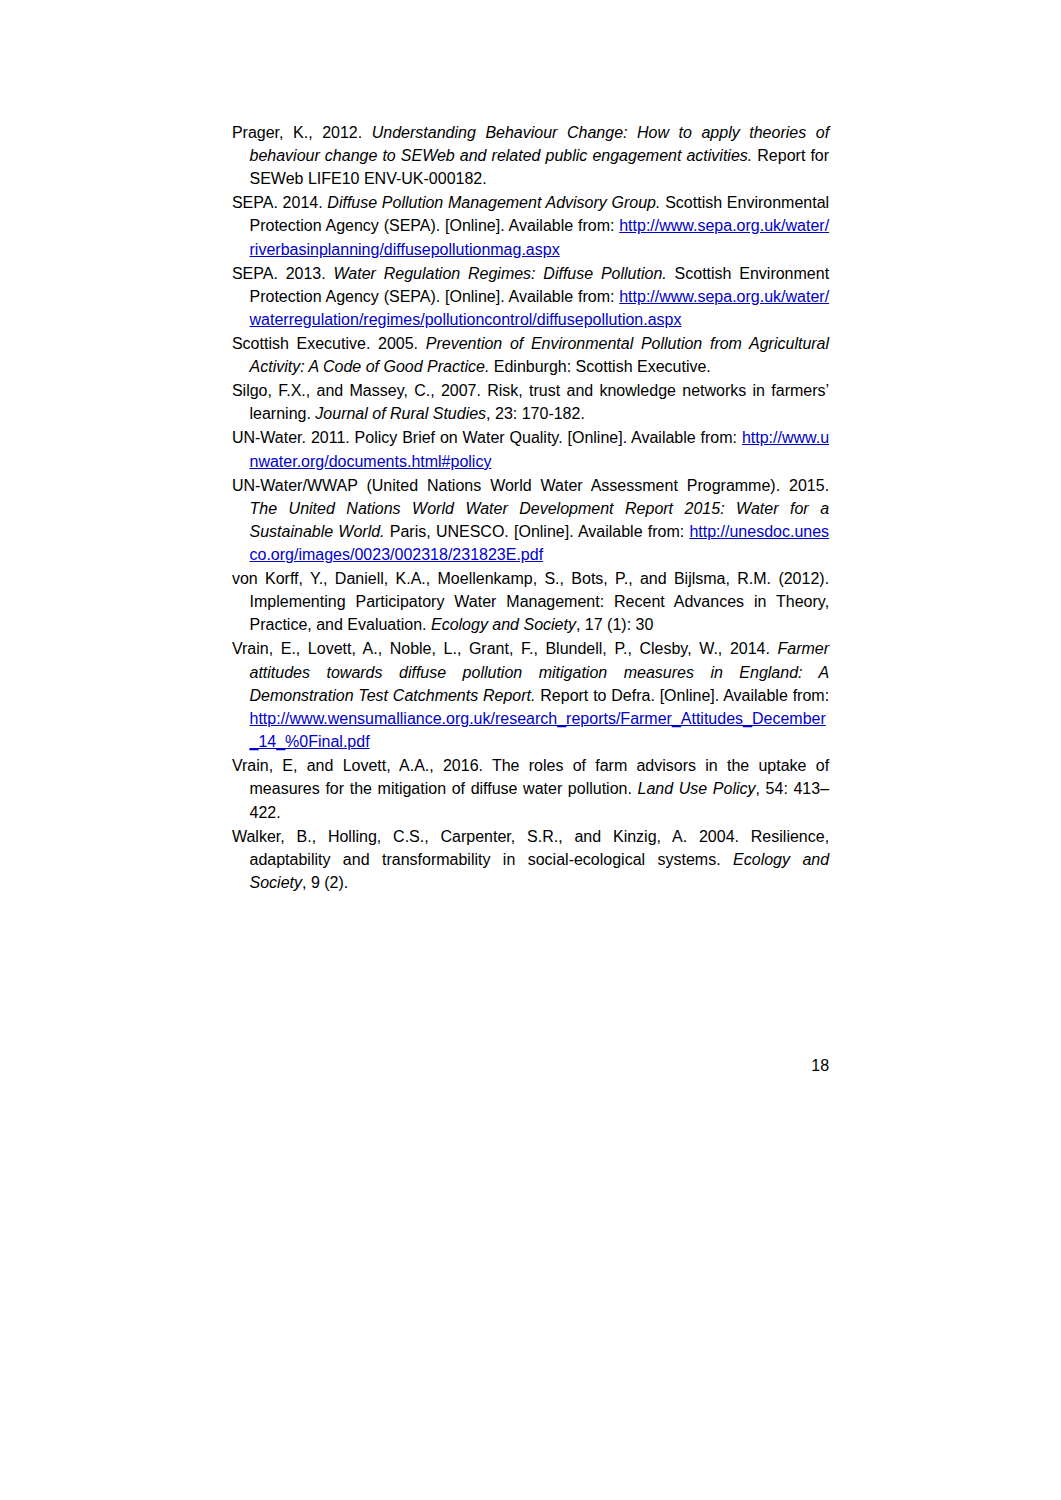Prager, K., 2012. Understanding Behaviour Change: How to apply theories of behaviour change to SEWeb and related public engagement activities. Report for SEWeb LIFE10 ENV-UK-000182.
SEPA. 2014. Diffuse Pollution Management Advisory Group. Scottish Environmental Protection Agency (SEPA). [Online]. Available from: http://www.sepa.org.uk/water/riverbasinplanning/diffusepollutionmag.aspx
SEPA. 2013. Water Regulation Regimes: Diffuse Pollution. Scottish Environment Protection Agency (SEPA). [Online]. Available from: http://www.sepa.org.uk/water/waterregulation/regimes/pollutioncontrol/diffusepollution.aspx
Scottish Executive. 2005. Prevention of Environmental Pollution from Agricultural Activity: A Code of Good Practice. Edinburgh: Scottish Executive.
Silgo, F.X., and Massey, C., 2007. Risk, trust and knowledge networks in farmers’ learning. Journal of Rural Studies, 23: 170-182.
UN-Water. 2011. Policy Brief on Water Quality. [Online]. Available from: http://www.unwater.org/documents.html#policy
UN-Water/WWAP (United Nations World Water Assessment Programme). 2015. The United Nations World Water Development Report 2015: Water for a Sustainable World. Paris, UNESCO. [Online]. Available from: http://unesdoc.unesco.org/images/0023/002318/231823E.pdf
von Korff, Y., Daniell, K.A., Moellenkamp, S., Bots, P., and Bijlsma, R.M. (2012). Implementing Participatory Water Management: Recent Advances in Theory, Practice, and Evaluation. Ecology and Society, 17 (1): 30
Vrain, E., Lovett, A., Noble, L., Grant, F., Blundell, P., Clesby, W., 2014. Farmer attitudes towards diffuse pollution mitigation measures in England: A Demonstration Test Catchments Report. Report to Defra. [Online]. Available from: http://www.wensumalliance.org.uk/research_reports/Farmer_Attitudes_December_14_%0Final.pdf
Vrain, E, and Lovett, A.A., 2016. The roles of farm advisors in the uptake of measures for the mitigation of diffuse water pollution. Land Use Policy, 54: 413–422.
Walker, B., Holling, C.S., Carpenter, S.R., and Kinzig, A. 2004. Resilience, adaptability and transformability in social-ecological systems. Ecology and Society, 9 (2).
18